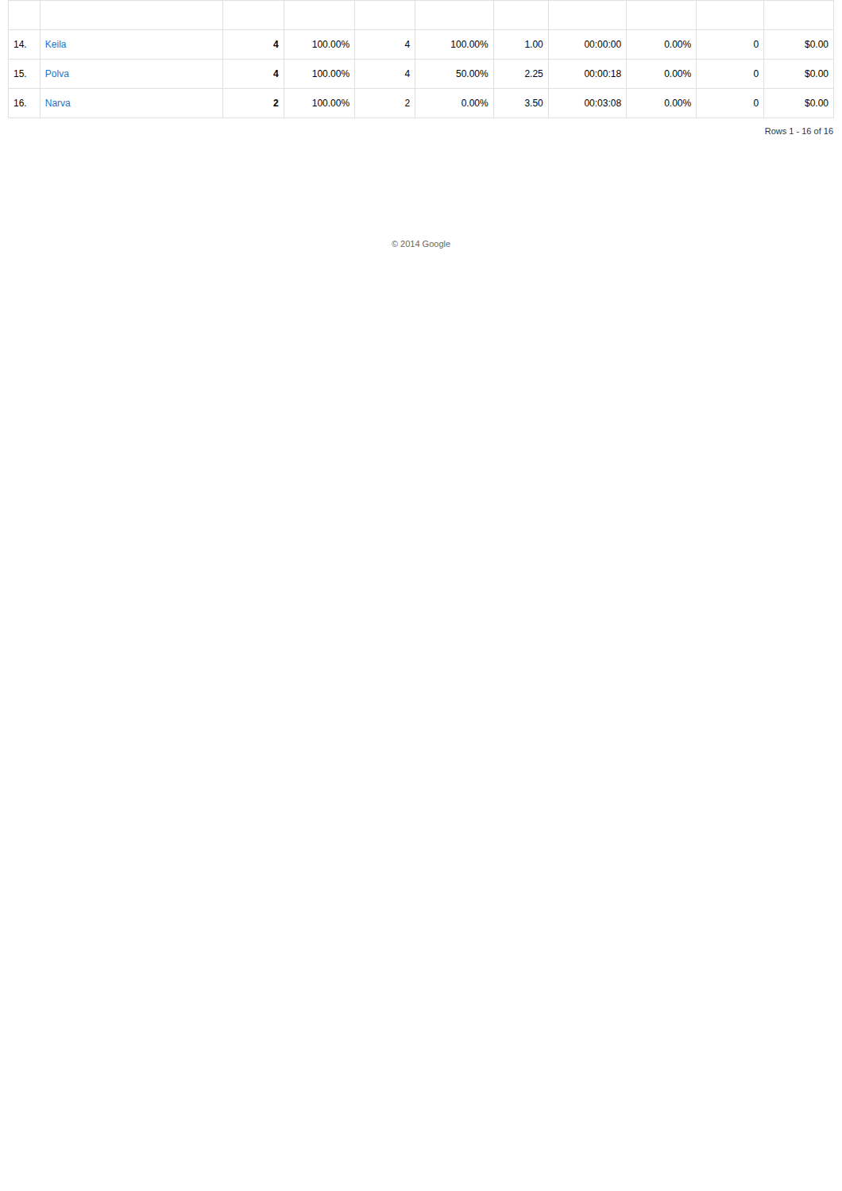| 14. | Keila | 4 | 100.00% | 4 | 100.00% | 1.00 | 00:00:00 | 0.00% | 0 | $0.00 |
| 15. | Polva | 4 | 100.00% | 4 | 50.00% | 2.25 | 00:00:18 | 0.00% | 0 | $0.00 |
| 16. | Narva | 2 | 100.00% | 2 | 0.00% | 3.50 | 00:03:08 | 0.00% | 0 | $0.00 |
Rows 1 - 16 of 16
© 2014 Google